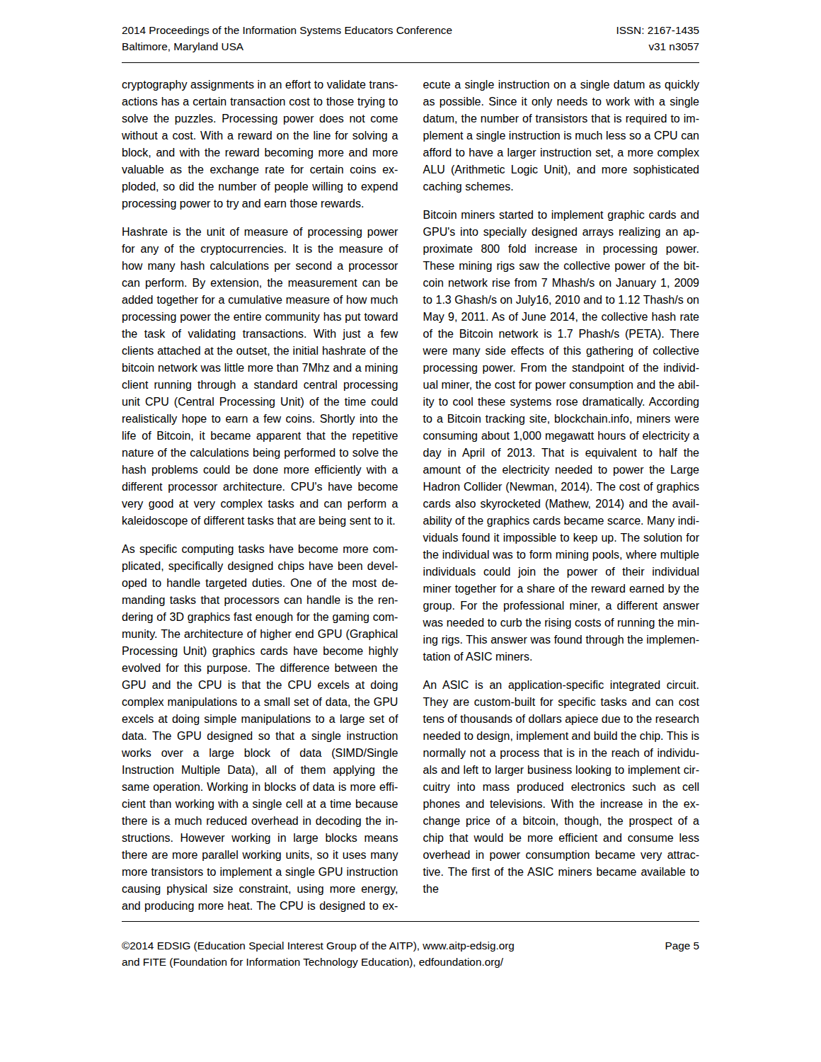2014 Proceedings of the Information Systems Educators Conference
Baltimore, Maryland USA
ISSN: 2167-1435
v31 n3057
cryptography assignments in an effort to validate transactions has a certain transaction cost to those trying to solve the puzzles. Processing power does not come without a cost. With a reward on the line for solving a block, and with the reward becoming more and more valuable as the exchange rate for certain coins exploded, so did the number of people willing to expend processing power to try and earn those rewards.
Hashrate is the unit of measure of processing power for any of the cryptocurrencies. It is the measure of how many hash calculations per second a processor can perform. By extension, the measurement can be added together for a cumulative measure of how much processing power the entire community has put toward the task of validating transactions. With just a few clients attached at the outset, the initial hashrate of the bitcoin network was little more than 7Mhz and a mining client running through a standard central processing unit CPU (Central Processing Unit) of the time could realistically hope to earn a few coins. Shortly into the life of Bitcoin, it became apparent that the repetitive nature of the calculations being performed to solve the hash problems could be done more efficiently with a different processor architecture. CPU's have become very good at very complex tasks and can perform a kaleidoscope of different tasks that are being sent to it.
As specific computing tasks have become more complicated, specifically designed chips have been developed to handle targeted duties. One of the most demanding tasks that processors can handle is the rendering of 3D graphics fast enough for the gaming community. The architecture of higher end GPU (Graphical Processing Unit) graphics cards have become highly evolved for this purpose. The difference between the GPU and the CPU is that the CPU excels at doing complex manipulations to a small set of data, the GPU excels at doing simple manipulations to a large set of data. The GPU designed so that a single instruction works over a large block of data (SIMD/Single Instruction Multiple Data), all of them applying the same operation. Working in blocks of data is more efficient than working with a single cell at a time because there is a much reduced overhead in decoding the instructions. However working in large blocks means there are more parallel working units, so it uses many more transistors to implement a single GPU instruction causing physical size constraint, using more energy, and producing more heat. The CPU is designed to execute a single instruction on a single datum as quickly as possible. Since it only needs to work with a single datum, the number of transistors that is required to implement a single instruction is much less so a CPU can afford to have a larger instruction set, a more complex ALU (Arithmetic Logic Unit), and more sophisticated caching schemes.
Bitcoin miners started to implement graphic cards and GPU's into specially designed arrays realizing an approximate 800 fold increase in processing power. These mining rigs saw the collective power of the bitcoin network rise from 7 Mhash/s on January 1, 2009 to 1.3 Ghash/s on July16, 2010 and to 1.12 Thash/s on May 9, 2011. As of June 2014, the collective hash rate of the Bitcoin network is 1.7 Phash/s (PETA). There were many side effects of this gathering of collective processing power. From the standpoint of the individual miner, the cost for power consumption and the ability to cool these systems rose dramatically. According to a Bitcoin tracking site, blockchain.info, miners were consuming about 1,000 megawatt hours of electricity a day in April of 2013. That is equivalent to half the amount of the electricity needed to power the Large Hadron Collider (Newman, 2014). The cost of graphics cards also skyrocketed (Mathew, 2014) and the availability of the graphics cards became scarce. Many individuals found it impossible to keep up. The solution for the individual was to form mining pools, where multiple individuals could join the power of their individual miner together for a share of the reward earned by the group. For the professional miner, a different answer was needed to curb the rising costs of running the mining rigs. This answer was found through the implementation of ASIC miners.
An ASIC is an application-specific integrated circuit. They are custom-built for specific tasks and can cost tens of thousands of dollars apiece due to the research needed to design, implement and build the chip. This is normally not a process that is in the reach of individuals and left to larger business looking to implement circuitry into mass produced electronics such as cell phones and televisions. With the increase in the exchange price of a bitcoin, though, the prospect of a chip that would be more efficient and consume less overhead in power consumption became very attractive. The first of the ASIC miners became available to the
©2014 EDSIG (Education Special Interest Group of the AITP), www.aitp-edsig.org
and FITE (Foundation for Information Technology Education), edfoundation.org/
Page 5